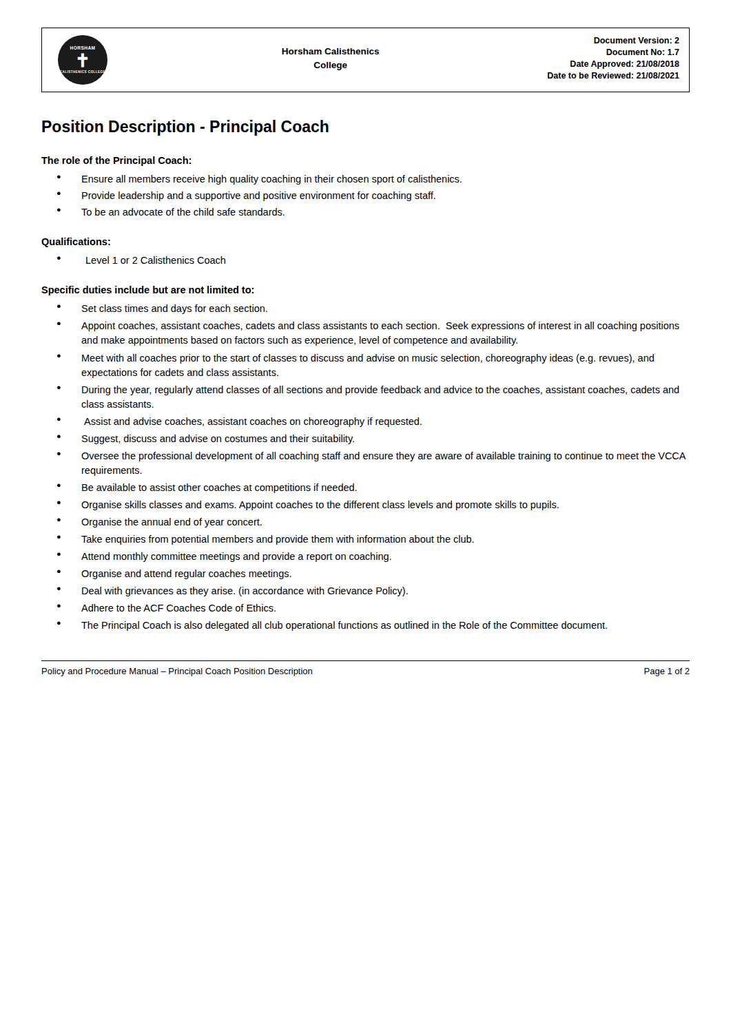HORSHAM
✝
CALISTHENICS COLLEGE
Horsham Calisthenics
College
Document Version: 2
Document No: 1.7
Date Approved: 21/08/2018
Date to be Reviewed: 21/08/2021
Position Description - Principal Coach
The role of the Principal Coach:
Ensure all members receive high quality coaching in their chosen sport of calisthenics.
Provide leadership and a supportive and positive environment for coaching staff.
To be an advocate of the child safe standards.
Qualifications:
Level 1 or 2 Calisthenics Coach
Specific duties include but are not limited to:
Set class times and days for each section.
Appoint coaches, assistant coaches, cadets and class assistants to each section. Seek expressions of interest in all coaching positions and make appointments based on factors such as experience, level of competence and availability.
Meet with all coaches prior to the start of classes to discuss and advise on music selection, choreography ideas (e.g. revues), and expectations for cadets and class assistants.
During the year, regularly attend classes of all sections and provide feedback and advice to the coaches, assistant coaches, cadets and class assistants.
Assist and advise coaches, assistant coaches on choreography if requested.
Suggest, discuss and advise on costumes and their suitability.
Oversee the professional development of all coaching staff and ensure they are aware of available training to continue to meet the VCCA requirements.
Be available to assist other coaches at competitions if needed.
Organise skills classes and exams. Appoint coaches to the different class levels and promote skills to pupils.
Organise the annual end of year concert.
Take enquiries from potential members and provide them with information about the club.
Attend monthly committee meetings and provide a report on coaching.
Organise and attend regular coaches meetings.
Deal with grievances as they arise. (in accordance with Grievance Policy).
Adhere to the ACF Coaches Code of Ethics.
The Principal Coach is also delegated all club operational functions as outlined in the Role of the Committee document.
Policy and Procedure Manual – Principal Coach Position Description
Page 1 of 2